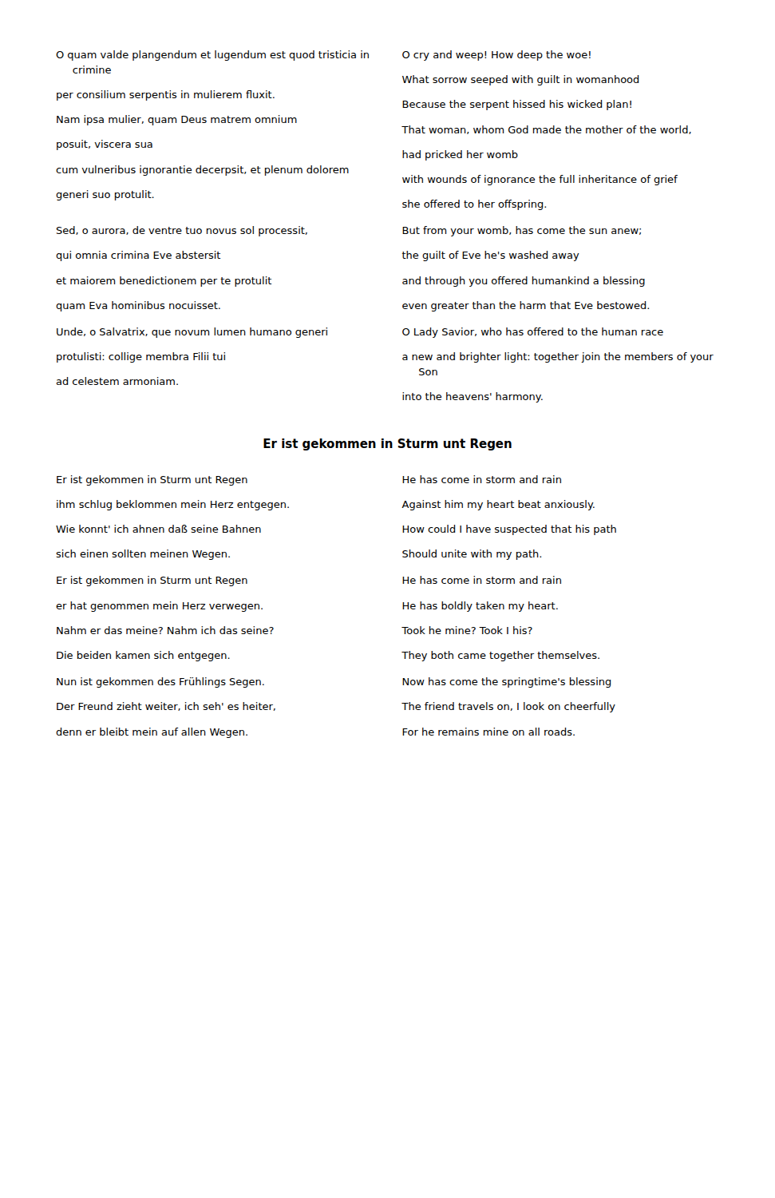| O quam valde plangendum et lugendum est quod tristicia in crimine per consilium serpentis in mulierem fluxit. Nam ipsa mulier, quam Deus matrem omnium posuit, viscera sua cum vulneribus ignorantie decerpsit, et plenum dolorem generi suo protulit. | O cry and weep! How deep the woe! What sorrow seeped with guilt in womanhood Because the serpent hissed his wicked plan! That woman, whom God made the mother of the world, had pricked her womb with wounds of ignorance the full inheritance of grief she offered to her offspring. |
| Sed, o aurora, de ventre tuo novus sol processit, qui omnia crimina Eve abstersit et maiorem benedictionem per te protulit quam Eva hominibus nocuisset. | But from your womb, has come the sun anew; the guilt of Eve he's washed away and through you offered humankind a blessing even greater than the harm that Eve bestowed. |
| Unde, o Salvatrix, que novum lumen humano generi protulisti: collige membra Filii tui ad celestem armoniam. | O Lady Savior, who has offered to the human race a new and brighter light: together join the members of your Son into the heavens' harmony. |
Er ist gekommen in Sturm unt Regen
| Er ist gekommen in Sturm unt Regen ihm schlug beklommen mein Herz entgegen. Wie konnt' ich ahnen daß seine Bahnen sich einen sollten meinen Wegen. | He has come in storm and rain Against him my heart beat anxiously. How could I have suspected that his path Should unite with my path. |
| Er ist gekommen in Sturm unt Regen er hat genommen mein Herz verwegen. Nahm er das meine? Nahm ich das seine? Die beiden kamen sich entgegen. | He has come in storm and rain He has boldly taken my heart. Took he mine? Took I his? They both came together themselves. |
| Nun ist gekommen des Frühlings Segen. Der Freund zieht weiter, ich seh' es heiter, denn er bleibt mein auf allen Wegen. | Now has come the springtime's blessing The friend travels on, I look on cheerfully For he remains mine on all roads. |